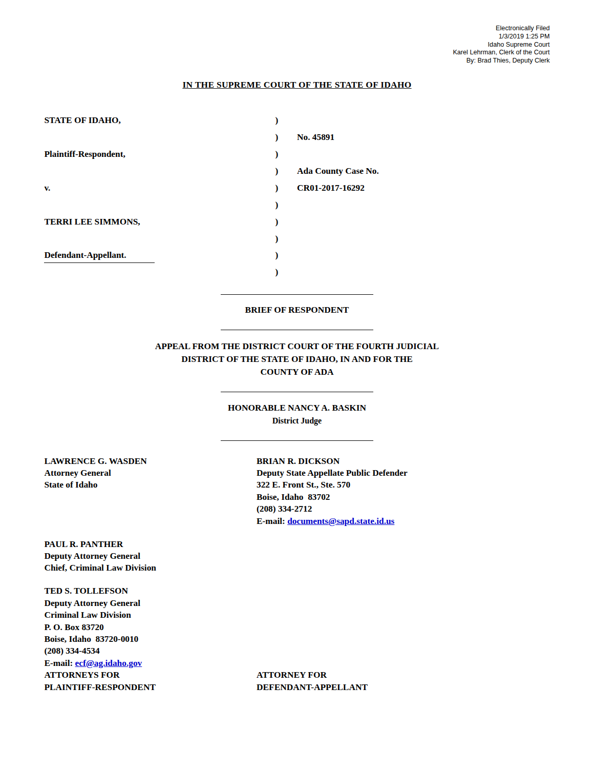Electronically Filed
1/3/2019 1:25 PM
Idaho Supreme Court
Karel Lehrman, Clerk of the Court
By: Brad Thies, Deputy Clerk
IN THE SUPREME COURT OF THE STATE OF IDAHO
| STATE OF IDAHO, | ) | |
| | ) | No. 45891 |
| Plaintiff-Respondent, | ) | |
| | ) | Ada County Case No. |
| v. | ) | CR01-2017-16292 |
| | ) | |
| TERRI LEE SIMMONS, | ) | |
| | ) | |
| Defendant-Appellant. | ) | |
| | ) | |
BRIEF OF RESPONDENT
APPEAL FROM THE DISTRICT COURT OF THE FOURTH JUDICIAL
DISTRICT OF THE STATE OF IDAHO, IN AND FOR THE
COUNTY OF ADA
HONORABLE NANCY A. BASKIN
District Judge
| LAWRENCE G. WASDEN Attorney General State of Idaho | BRIAN R. DICKSON Deputy State Appellate Public Defender 322 E. Front St., Ste. 570 Boise, Idaho 83702 (208) 334-2712 E-mail: documents@sapd.state.id.us |
| PAUL R. PANTHER Deputy Attorney General Chief, Criminal Law Division | |
| TED S. TOLLEFSON Deputy Attorney General Criminal Law Division P. O. Box 83720 Boise, Idaho 83720-0010 (208) 334-4534 E-mail: ecf@ag.idaho.gov | |
| ATTORNEYS FOR PLAINTIFF-RESPONDENT | ATTORNEY FOR DEFENDANT-APPELLANT |